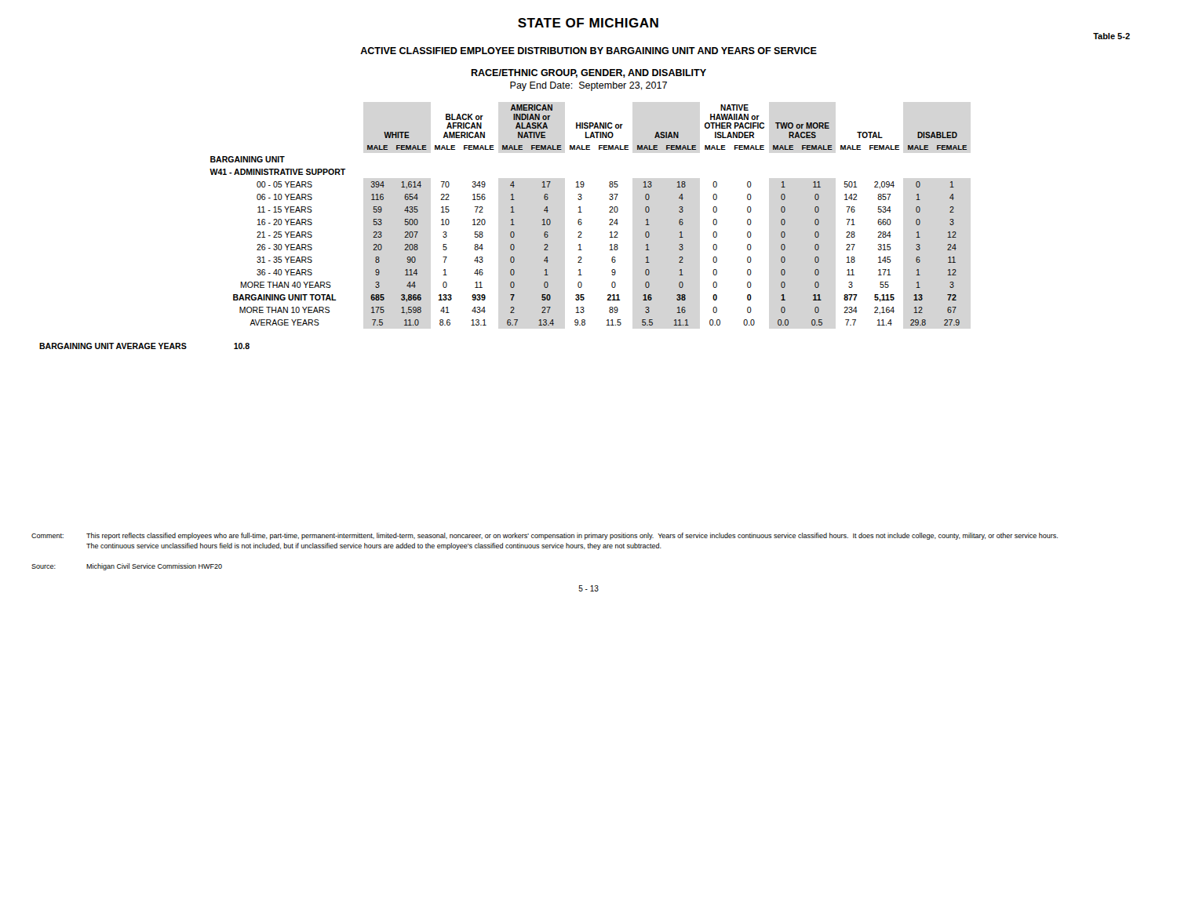Table 5-2
STATE OF MICHIGAN
ACTIVE CLASSIFIED EMPLOYEE DISTRIBUTION BY BARGAINING UNIT AND YEARS OF SERVICE
RACE/ETHNIC GROUP, GENDER, AND DISABILITY
Pay End Date: September 23, 2017
| | WHITE | BLACK or AFRICAN AMERICAN | AMERICAN INDIAN or ALASKA NATIVE | HISPANIC or LATINO | ASIAN | NATIVE HAWAIIAN or OTHER PACIFIC ISLANDER | TWO or MORE RACES | TOTAL | DISABLED |
| --- | --- | --- | --- | --- | --- | --- | --- | --- | --- |
| MALE | FEMALE | MALE | FEMALE | MALE | FEMALE | MALE | FEMALE | MALE | FEMALE | MALE | FEMALE | MALE | FEMALE | MALE | FEMALE | MALE | FEMALE |
| BARGAINING UNIT | |
| W41 - ADMINISTRATIVE SUPPORT |
| 00 - 05 YEARS | 394 | 1,614 | 70 | 349 | 4 | 17 | 19 | 85 | 13 | 18 | 0 | 0 | 1 | 11 | 501 | 2,094 | 0 | 1 |
| 06 - 10 YEARS | 116 | 654 | 22 | 156 | 1 | 6 | 3 | 37 | 0 | 4 | 0 | 0 | 0 | 0 | 142 | 857 | 1 | 4 |
| 11 - 15 YEARS | 59 | 435 | 15 | 72 | 1 | 4 | 1 | 20 | 0 | 3 | 0 | 0 | 0 | 0 | 76 | 534 | 0 | 2 |
| 16 - 20 YEARS | 53 | 500 | 10 | 120 | 1 | 10 | 6 | 24 | 1 | 6 | 0 | 0 | 0 | 0 | 71 | 660 | 0 | 3 |
| 21 - 25 YEARS | 23 | 207 | 3 | 58 | 0 | 6 | 2 | 12 | 0 | 1 | 0 | 0 | 0 | 0 | 28 | 284 | 1 | 12 |
| 26 - 30 YEARS | 20 | 208 | 5 | 84 | 0 | 2 | 1 | 18 | 1 | 3 | 0 | 0 | 0 | 0 | 27 | 315 | 3 | 24 |
| 31 - 35 YEARS | 8 | 90 | 7 | 43 | 0 | 4 | 2 | 6 | 1 | 2 | 0 | 0 | 0 | 0 | 18 | 145 | 6 | 11 |
| 36 - 40 YEARS | 9 | 114 | 1 | 46 | 0 | 1 | 1 | 9 | 0 | 1 | 0 | 0 | 0 | 0 | 11 | 171 | 1 | 12 |
| MORE THAN 40 YEARS | 3 | 44 | 0 | 11 | 0 | 0 | 0 | 0 | 0 | 0 | 0 | 0 | 0 | 0 | 3 | 55 | 1 | 3 |
| BARGAINING UNIT TOTAL | 685 | 3,866 | 133 | 939 | 7 | 50 | 35 | 211 | 16 | 38 | 0 | 0 | 1 | 11 | 877 | 5,115 | 13 | 72 |
| MORE THAN 10 YEARS | 175 | 1,598 | 41 | 434 | 2 | 27 | 13 | 89 | 3 | 16 | 0 | 0 | 0 | 0 | 234 | 2,164 | 12 | 67 |
| AVERAGE YEARS | 7.5 | 11.0 | 8.6 | 13.1 | 6.7 | 13.4 | 9.8 | 11.5 | 5.5 | 11.1 | 0.0 | 0.0 | 0.0 | 0.5 | 7.7 | 11.4 | 29.8 | 27.9 |
BARGAINING UNIT AVERAGE YEARS10.8
Comment: This report reflects classified employees who are full-time, part-time, permanent-intermittent, limited-term, seasonal, noncareer, or on workers' compensation in primary positions only. Years of service includes continuous service classified hours. It does not include college, county, military, or other service hours. The continuous service unclassified hours field is not included, but if unclassified service hours are added to the employee's classified continuous service hours, they are not subtracted.
Source: Michigan Civil Service Commission HWF20
5 - 13